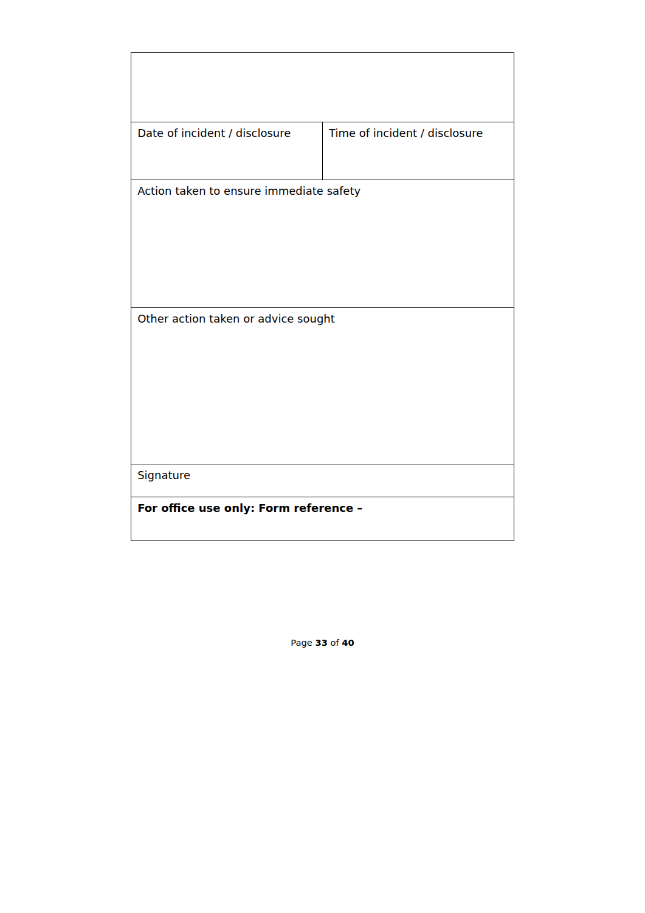| Date of incident / disclosure | Time of incident / disclosure |
| Action taken to ensure immediate safety |
| Other action taken or advice sought |
| Signature |
| For office use only: Form reference – |
Page 33 of 40